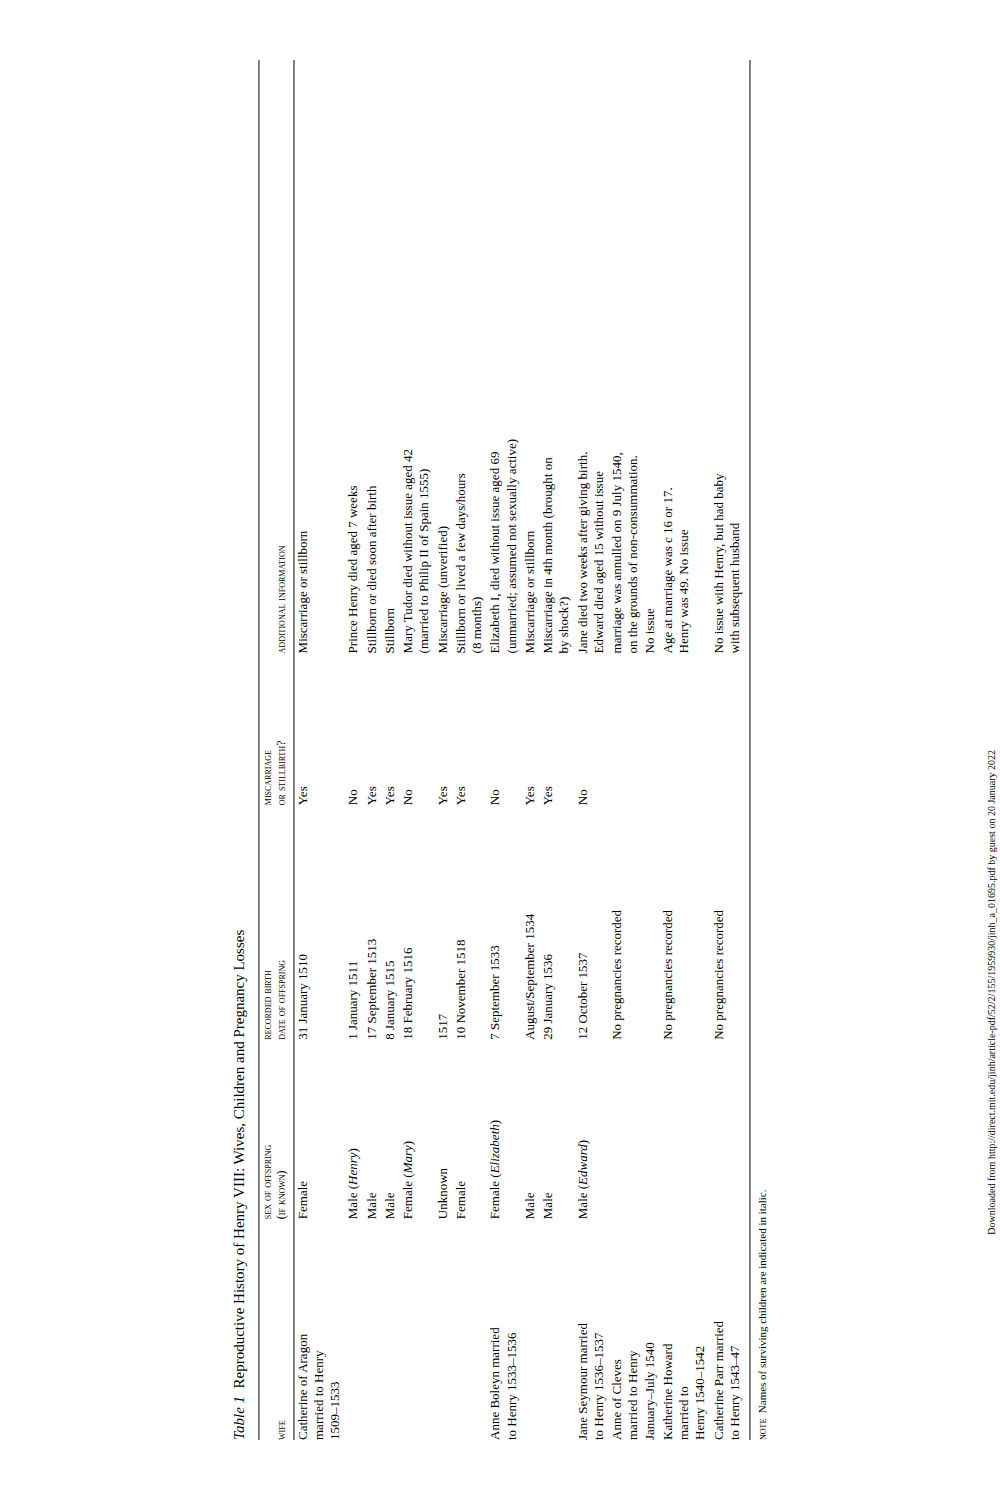Table 1 Reproductive History of Henry VIII: Wives, Children and Pregnancy Losses
| wife | sex of offspring (if known) | recorded birth date of offspring | miscarriage or stillbirth? | additional information |
| --- | --- | --- | --- | --- |
| Catherine of Aragon married to Henry 1509–1533 | Female | 31 January 1510 | Yes | Miscarriage or stillborn |
| | Male ( Henry ) | 1 January 1511 | No | Prince Henry died aged 7 weeks |
| | Male | 17 September 1513 | Yes | Stillborn or died soon after birth |
| | Male | 8 January 1515 | Yes | Stillborn |
| | Female ( Mary ) | 18 February 1516 | No | Mary Tudor died without issue aged 42 (married to Philip II of Spain 1555) |
| | Unknown | 1517 | Yes | Miscarriage (unverified) |
| | Female | 10 November 1518 | Yes | Stillborn or lived a few days/hours (8 months) |
| Anne Boleyn married to Henry 1533–1536 | Female ( Elizabeth ) | 7 September 1533 | No | Elizabeth I, died without issue aged 69 (unmarried; assumed not sexually active) |
| | Male | August/September 1534 | Yes | Miscarriage or stillborn |
| | Male | 29 January 1536 | Yes | Miscarriage in 4th month (brought on by shock?) |
| Jane Seymour married to Henry 1536–1537 | Male ( Edward ) | 12 October 1537 | No | Jane died two weeks after giving birth. Edward died aged 15 without issue |
| Anne of Cleves married to Henry January–July 1540 | | No pregnancies recorded | | marriage was annulled on 9 July 1540, on the grounds of non-consummation. No issue |
| Katherine Howard married to Henry 1540–1542 | | No pregnancies recorded | | Age at marriage was c 16 or 17. Henry was 49. No issue |
| Catherine Parr married to Henry 1543–47 | | No pregnancies recorded | | No issue with Henry, but had baby with subsequent husband |
note Names of surviving children are indicated in italic.
Downloaded from http://direct.mit.edu/jinh/article-pdf/52/2/155/1959930/jinh_a_01695.pdf by guest on 20 January 2022